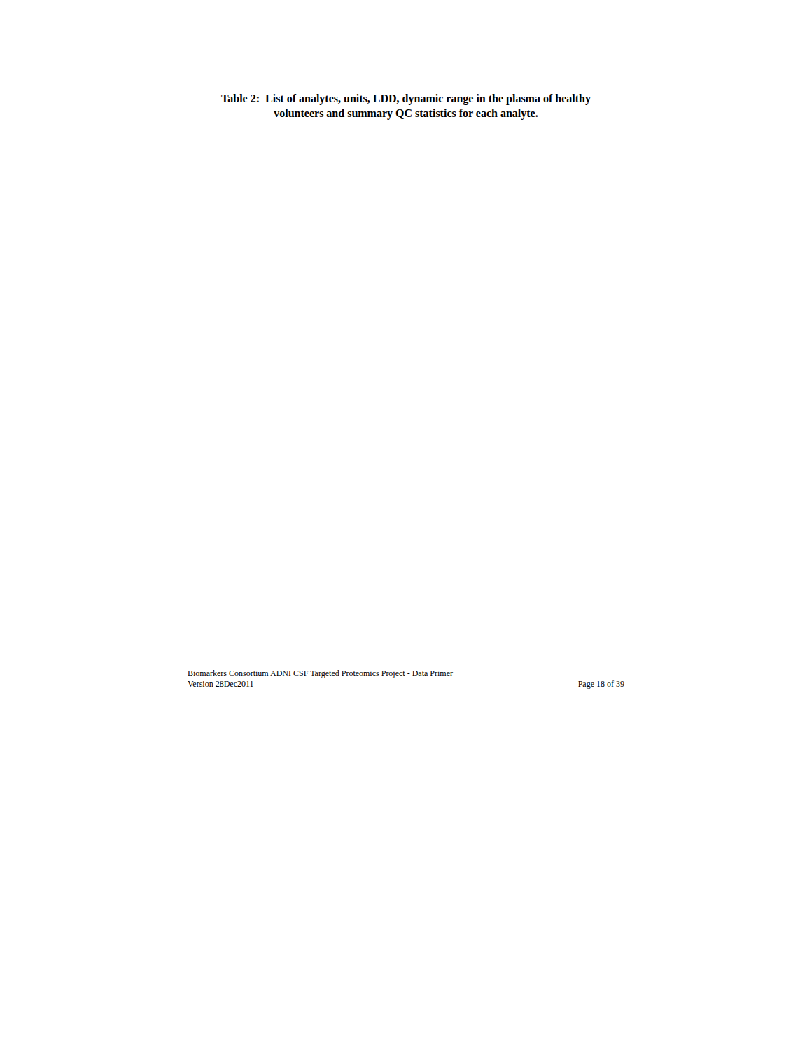Table 2: List of analytes, units, LDD, dynamic range in the plasma of healthy volunteers and summary QC statistics for each analyte.
Biomarkers Consortium ADNI CSF Targeted Proteomics Project - Data Primer
Version 28Dec2011
Page 18 of 39